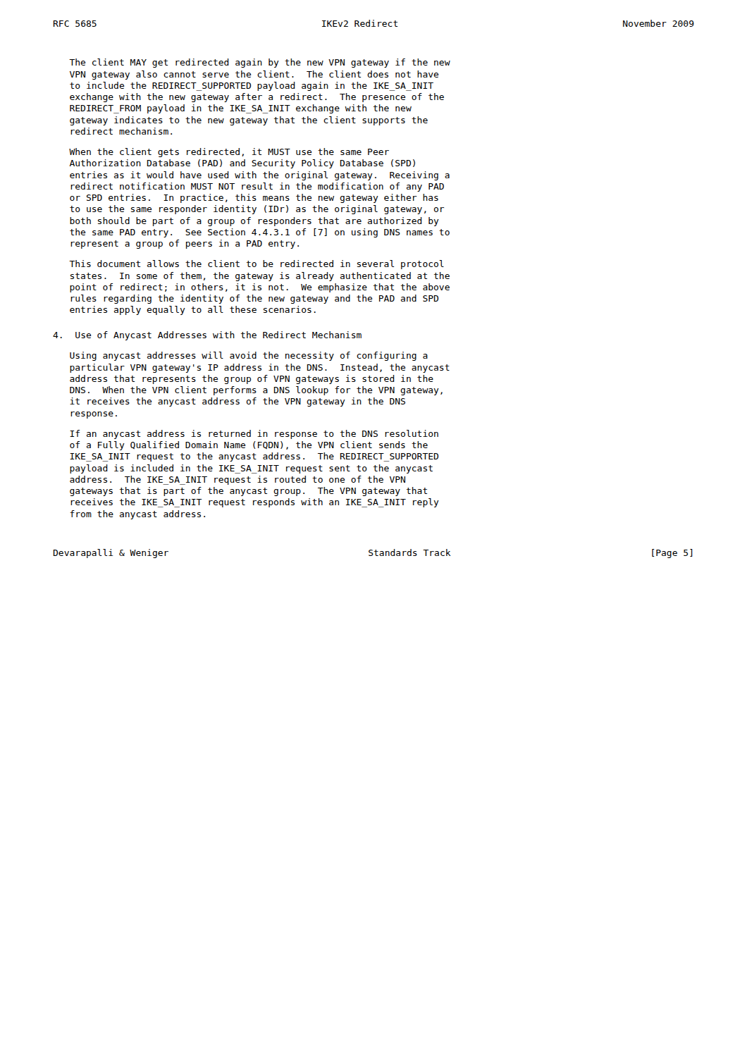RFC 5685 IKEv2 Redirect November 2009
The client MAY get redirected again by the new VPN gateway if the new VPN gateway also cannot serve the client. The client does not have to include the REDIRECT_SUPPORTED payload again in the IKE_SA_INIT exchange with the new gateway after a redirect. The presence of the REDIRECT_FROM payload in the IKE_SA_INIT exchange with the new gateway indicates to the new gateway that the client supports the redirect mechanism.
When the client gets redirected, it MUST use the same Peer Authorization Database (PAD) and Security Policy Database (SPD) entries as it would have used with the original gateway. Receiving a redirect notification MUST NOT result in the modification of any PAD or SPD entries. In practice, this means the new gateway either has to use the same responder identity (IDr) as the original gateway, or both should be part of a group of responders that are authorized by the same PAD entry. See Section 4.4.3.1 of [7] on using DNS names to represent a group of peers in a PAD entry.
This document allows the client to be redirected in several protocol states. In some of them, the gateway is already authenticated at the point of redirect; in others, it is not. We emphasize that the above rules regarding the identity of the new gateway and the PAD and SPD entries apply equally to all these scenarios.
4. Use of Anycast Addresses with the Redirect Mechanism
Using anycast addresses will avoid the necessity of configuring a particular VPN gateway's IP address in the DNS. Instead, the anycast address that represents the group of VPN gateways is stored in the DNS. When the VPN client performs a DNS lookup for the VPN gateway, it receives the anycast address of the VPN gateway in the DNS response.
If an anycast address is returned in response to the DNS resolution of a Fully Qualified Domain Name (FQDN), the VPN client sends the IKE_SA_INIT request to the anycast address. The REDIRECT_SUPPORTED payload is included in the IKE_SA_INIT request sent to the anycast address. The IKE_SA_INIT request is routed to one of the VPN gateways that is part of the anycast group. The VPN gateway that receives the IKE_SA_INIT request responds with an IKE_SA_INIT reply from the anycast address.
Devarapalli & Weniger Standards Track [Page 5]